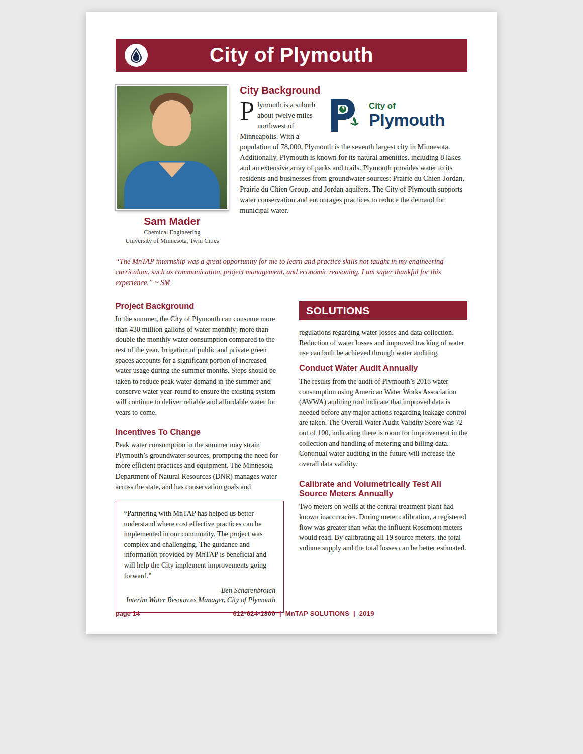City of Plymouth
Sam Mader
Chemical Engineering
University of Minnesota, Twin Cities
City Background
City of Plymouth
Plymouth is a suburb about twelve miles northwest of Minneapolis. With a population of 78,000, Plymouth is the seventh largest city in Minnesota. Additionally, Plymouth is known for its natural amenities, including 8 lakes and an extensive array of parks and trails. Plymouth provides water to its residents and businesses from groundwater sources: Prairie du Chien-Jordan, Prairie du Chien Group, and Jordan aquifers. The City of Plymouth supports water conservation and encourages practices to reduce the demand for municipal water.
“The MnTAP internship was a great opportunity for me to learn and practice skills not taught in my engineering curriculum, such as communication, project management, and economic reasoning. I am super thankful for this experience.” ~ SM
Project Background
In the summer, the City of Plymouth can consume more than 430 million gallons of water monthly; more than double the monthly water consumption compared to the rest of the year. Irrigation of public and private green spaces accounts for a significant portion of increased water usage during the summer months. Steps should be taken to reduce peak water demand in the summer and conserve water year-round to ensure the existing system will continue to deliver reliable and affordable water for years to come.
Incentives To Change
Peak water consumption in the summer may strain Plymouth’s groundwater sources, prompting the need for more efficient practices and equipment. The Minnesota Department of Natural Resources (DNR) manages water across the state, and has conservation goals and
“Partnering with MnTAP has helped us better understand where cost effective practices can be implemented in our community. The project was complex and challenging. The guidance and information provided by MnTAP is beneficial and will help the City implement improvements going forward.”
-Ben Scharenbroich
Interim Water Resources Manager, City of Plymouth
SOLUTIONS
regulations regarding water losses and data collection. Reduction of water losses and improved tracking of water use can both be achieved through water auditing.
Conduct Water Audit Annually
The results from the audit of Plymouth’s 2018 water consumption using American Water Works Association (AWWA) auditing tool indicate that improved data is needed before any major actions regarding leakage control are taken. The Overall Water Audit Validity Score was 72 out of 100, indicating there is room for improvement in the collection and handling of metering and billing data. Continual water auditing in the future will increase the overall data validity.
Calibrate and Volumetrically Test All Source Meters Annually
Two meters on wells at the central treatment plant had known inaccuracies. During meter calibration, a registered flow was greater than what the influent Rosemont meters would read. By calibrating all 19 source meters, the total volume supply and the total losses can be better estimated.
page 14 612-624-1300 | MnTAP SOLUTIONS | 2019